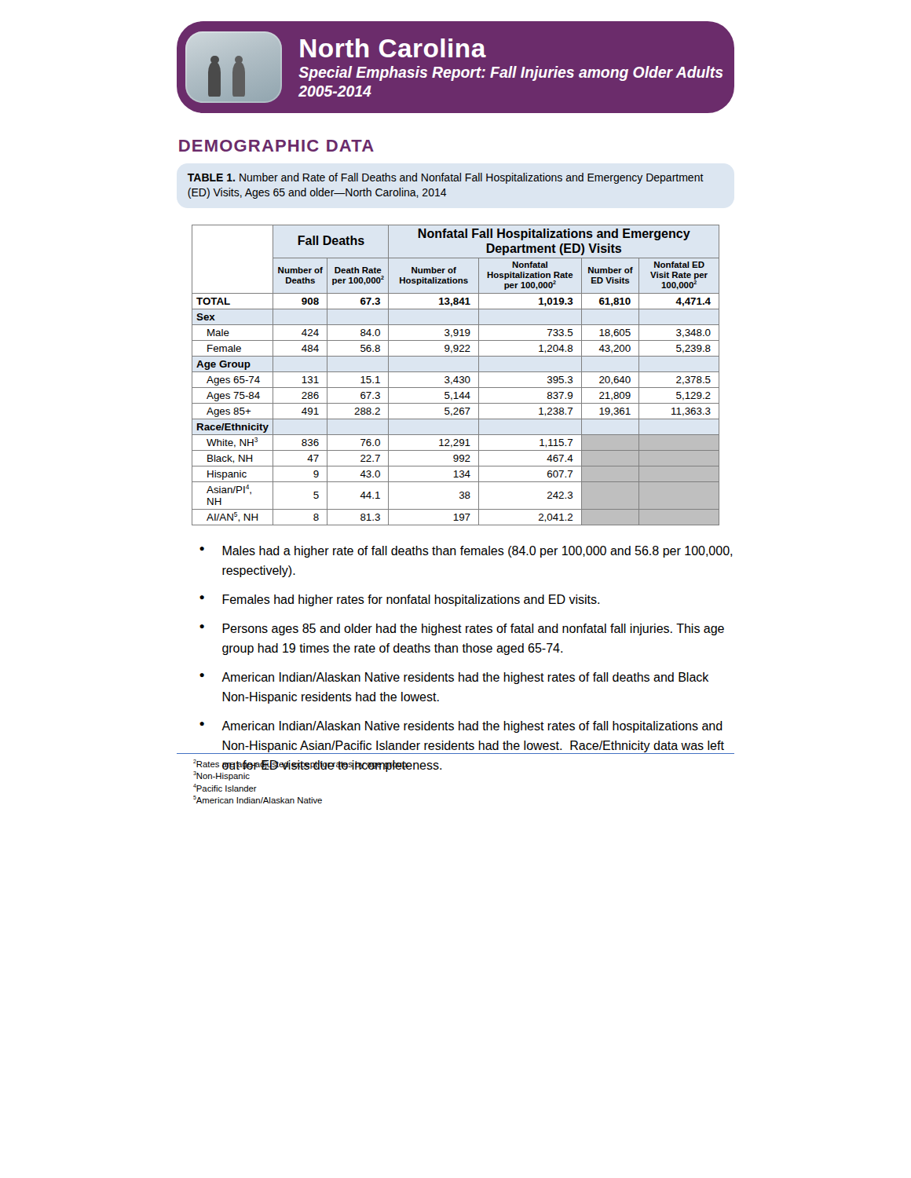North Carolina
Special Emphasis Report: Fall Injuries among Older Adults
2005-2014
DEMOGRAPHIC DATA
TABLE 1. Number and Rate of Fall Deaths and Nonfatal Fall Hospitalizations and Emergency Department (ED) Visits, Ages 65 and older—North Carolina, 2014
| | Fall Deaths | Nonfatal Fall Hospitalizations and Emergency Department (ED) Visits |
| --- | --- | --- |
| Number of Deaths | Death Rate per 100,000 2 | Number of Hospitalizations | Nonfatal Hospitalization Rate per 100,000 2 | Number of ED Visits | Nonfatal ED Visit Rate per 100,000 2 |
| TOTAL | 908 | 67.3 | 13,841 | 1,019.3 | 61,810 | 4,471.4 |
| Sex | | | | | | |
| Male | 424 | 84.0 | 3,919 | 733.5 | 18,605 | 3,348.0 |
| Female | 484 | 56.8 | 9,922 | 1,204.8 | 43,200 | 5,239.8 |
| Age Group | | | | | | |
| Ages 65-74 | 131 | 15.1 | 3,430 | 395.3 | 20,640 | 2,378.5 |
| Ages 75-84 | 286 | 67.3 | 5,144 | 837.9 | 21,809 | 5,129.2 |
| Ages 85+ | 491 | 288.2 | 5,267 | 1,238.7 | 19,361 | 11,363.3 |
| Race/Ethnicity | | | | | | |
| White, NH 3 | 836 | 76.0 | 12,291 | 1,115.7 | | |
| Black, NH | 47 | 22.7 | 992 | 467.4 | | |
| Hispanic | 9 | 43.0 | 134 | 607.7 | | |
| Asian/PI 4 , NH | 5 | 44.1 | 38 | 242.3 | | |
| AI/AN 5 , NH | 8 | 81.3 | 197 | 2,041.2 | | |
Males had a higher rate of fall deaths than females (84.0 per 100,000 and 56.8 per 100,000, respectively).
Females had higher rates for nonfatal hospitalizations and ED visits.
Persons ages 85 and older had the highest rates of fatal and nonfatal fall injuries. This age group had 19 times the rate of deaths than those aged 65-74.
American Indian/Alaskan Native residents had the highest rates of fall deaths and Black Non-Hispanic residents had the lowest.
American Indian/Alaskan Native residents had the highest rates of fall hospitalizations and Non-Hispanic Asian/Pacific Islander residents had the lowest. Race/Ethnicity data was left out for ED visits due to incompleteness.
2Rates are age-adjusted except for rates by age group.
3Non-Hispanic
4Pacific Islander
5American Indian/Alaskan Native